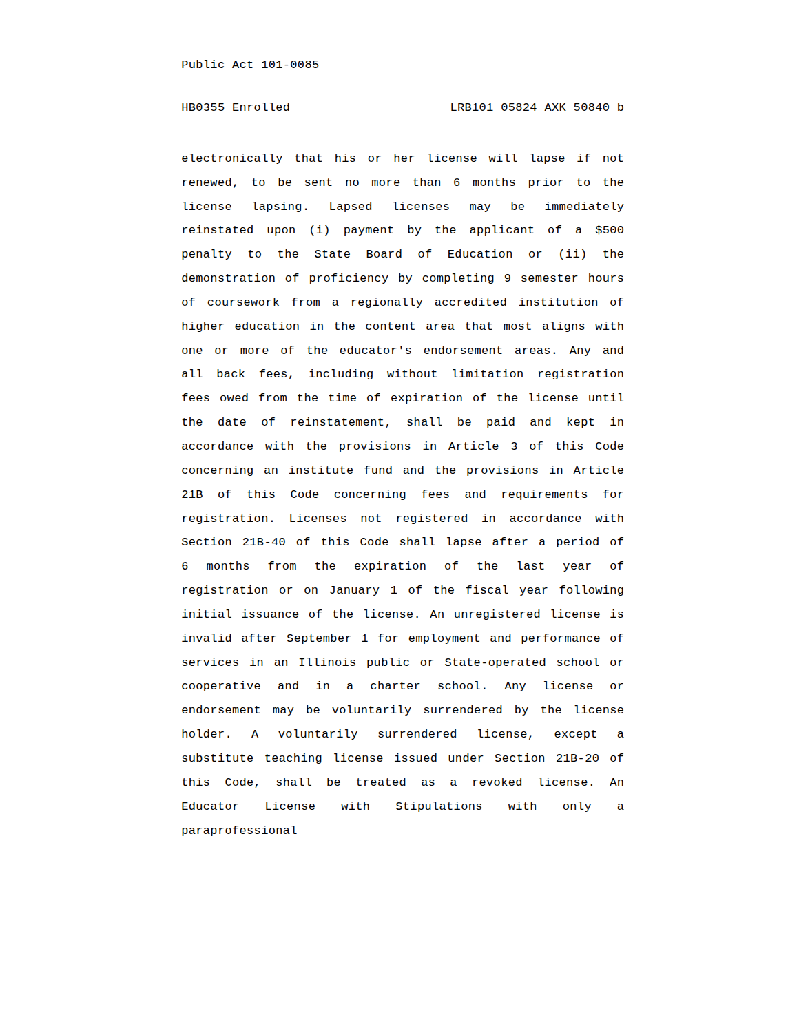Public Act 101-0085
HB0355 Enrolled LRB101 05824 AXK 50840 b
electronically that his or her license will lapse if not renewed, to be sent no more than 6 months prior to the license lapsing. Lapsed licenses may be immediately reinstated upon (i) payment by the applicant of a $500 penalty to the State Board of Education or (ii) the demonstration of proficiency by completing 9 semester hours of coursework from a regionally accredited institution of higher education in the content area that most aligns with one or more of the educator's endorsement areas. Any and all back fees, including without limitation registration fees owed from the time of expiration of the license until the date of reinstatement, shall be paid and kept in accordance with the provisions in Article 3 of this Code concerning an institute fund and the provisions in Article 21B of this Code concerning fees and requirements for registration. Licenses not registered in accordance with Section 21B-40 of this Code shall lapse after a period of 6 months from the expiration of the last year of registration or on January 1 of the fiscal year following initial issuance of the license. An unregistered license is invalid after September 1 for employment and performance of services in an Illinois public or State-operated school or cooperative and in a charter school. Any license or endorsement may be voluntarily surrendered by the license holder. A voluntarily surrendered license, except a substitute teaching license issued under Section 21B-20 of this Code, shall be treated as a revoked license. An Educator License with Stipulations with only a paraprofessional